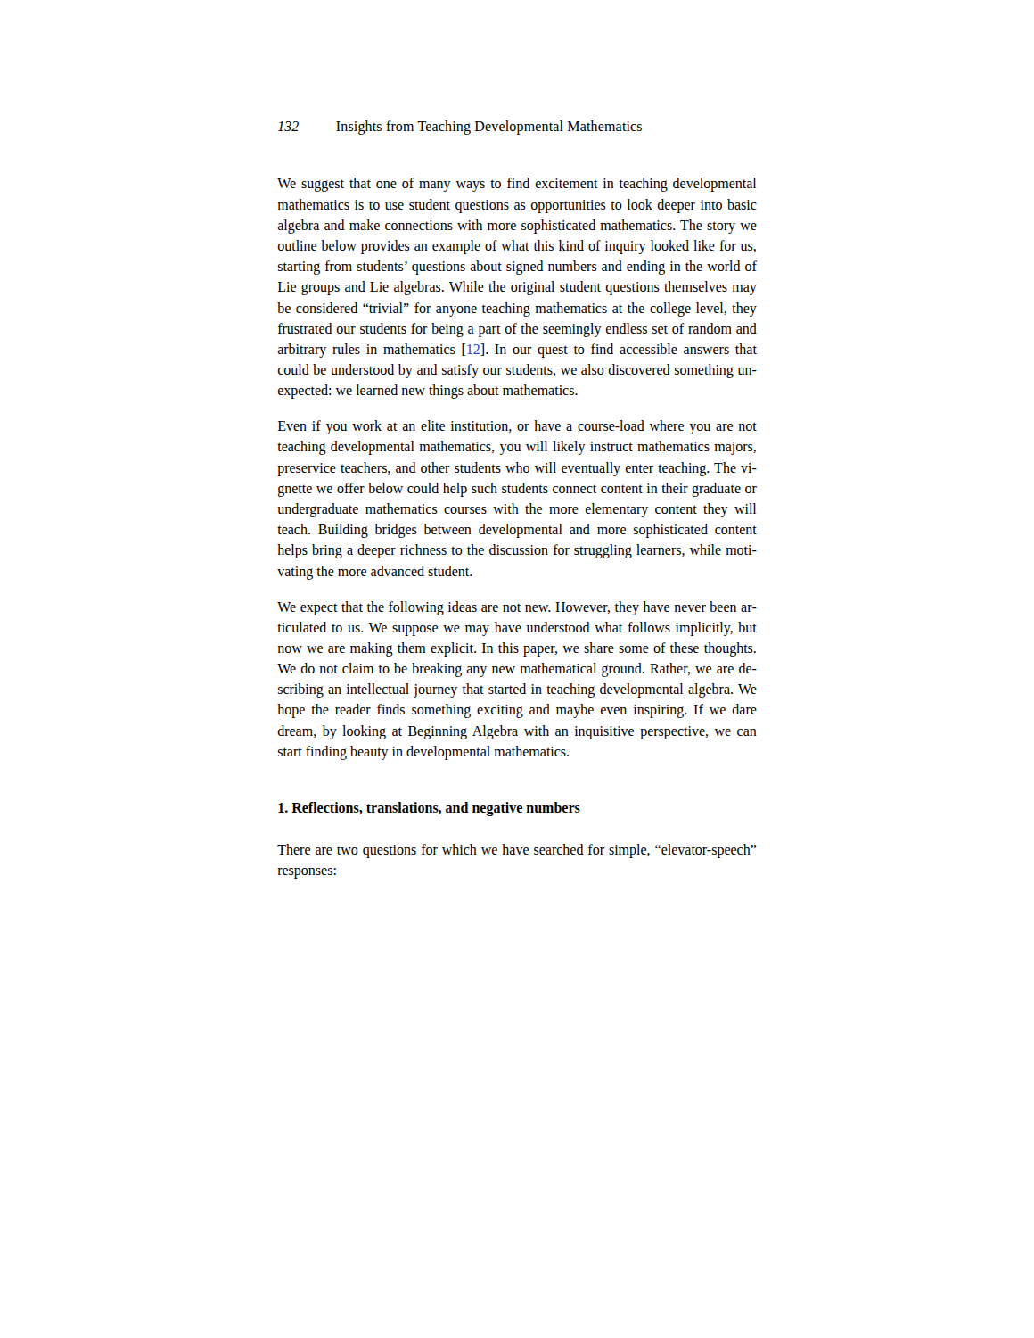132 Insights from Teaching Developmental Mathematics
We suggest that one of many ways to find excitement in teaching developmental mathematics is to use student questions as opportunities to look deeper into basic algebra and make connections with more sophisticated mathematics. The story we outline below provides an example of what this kind of inquiry looked like for us, starting from students’ questions about signed numbers and ending in the world of Lie groups and Lie algebras. While the original student questions themselves may be considered “trivial” for anyone teaching mathematics at the college level, they frustrated our students for being a part of the seemingly endless set of random and arbitrary rules in mathematics [12]. In our quest to find accessible answers that could be understood by and satisfy our students, we also discovered something unexpected: we learned new things about mathematics.
Even if you work at an elite institution, or have a course-load where you are not teaching developmental mathematics, you will likely instruct mathematics majors, preservice teachers, and other students who will eventually enter teaching. The vignette we offer below could help such students connect content in their graduate or undergraduate mathematics courses with the more elementary content they will teach. Building bridges between developmental and more sophisticated content helps bring a deeper richness to the discussion for struggling learners, while motivating the more advanced student.
We expect that the following ideas are not new. However, they have never been articulated to us. We suppose we may have understood what follows implicitly, but now we are making them explicit. In this paper, we share some of these thoughts. We do not claim to be breaking any new mathematical ground. Rather, we are describing an intellectual journey that started in teaching developmental algebra. We hope the reader finds something exciting and maybe even inspiring. If we dare dream, by looking at Beginning Algebra with an inquisitive perspective, we can start finding beauty in developmental mathematics.
1. Reflections, translations, and negative numbers
There are two questions for which we have searched for simple, “elevator-speech” responses: